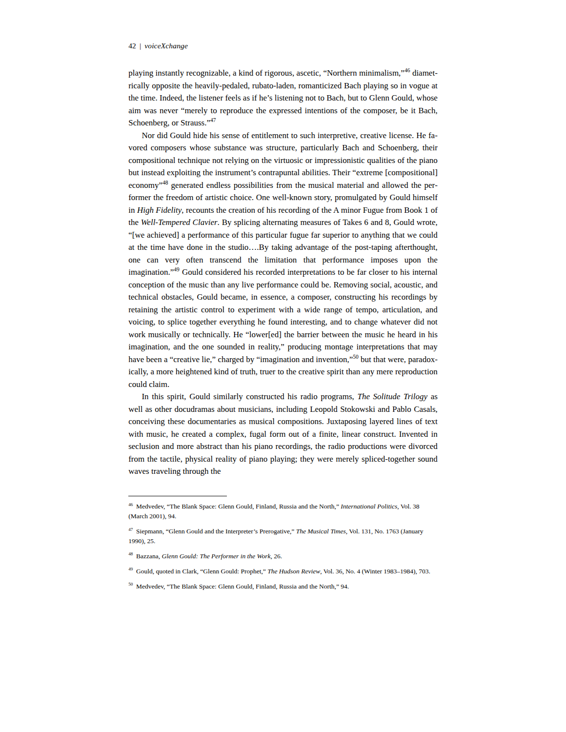42|voiceXchange
playing instantly recognizable, a kind of rigorous, ascetic, “Northern minimalism,”46 diametrically opposite the heavily-pedaled, rubato-laden, romanticized Bach playing so in vogue at the time. Indeed, the listener feels as if he’s listening not to Bach, but to Glenn Gould, whose aim was never “merely to reproduce the expressed intentions of the composer, be it Bach, Schoenberg, or Strauss.”47
Nor did Gould hide his sense of entitlement to such interpretive, creative license. He favored composers whose substance was structure, particularly Bach and Schoenberg, their compositional technique not relying on the virtuosic or impressionistic qualities of the piano but instead exploiting the instrument’s contrapuntal abilities. Their “extreme [compositional] economy”48 generated endless possibilities from the musical material and allowed the performer the freedom of artistic choice. One well-known story, promulgated by Gould himself in High Fidelity, recounts the creation of his recording of the A minor Fugue from Book 1 of the Well-Tempered Clavier. By splicing alternating measures of Takes 6 and 8, Gould wrote, “[we achieved] a performance of this particular fugue far superior to anything that we could at the time have done in the studio….By taking advantage of the post-taping afterthought, one can very often transcend the limitation that performance imposes upon the imagination.”49 Gould considered his recorded interpretations to be far closer to his internal conception of the music than any live performance could be. Removing social, acoustic, and technical obstacles, Gould became, in essence, a composer, constructing his recordings by retaining the artistic control to experiment with a wide range of tempo, articulation, and voicing, to splice together everything he found interesting, and to change whatever did not work musically or technically. He “lower[ed] the barrier between the music he heard in his imagination, and the one sounded in reality,” producing montage interpretations that may have been a “creative lie,” charged by “imagination and invention,”50 but that were, paradoxically, a more heightened kind of truth, truer to the creative spirit than any mere reproduction could claim.
In this spirit, Gould similarly constructed his radio programs, The Solitude Trilogy as well as other docudramas about musicians, including Leopold Stokowski and Pablo Casals, conceiving these documentaries as musical compositions. Juxtaposing layered lines of text with music, he created a complex, fugal form out of a finite, linear construct. Invented in seclusion and more abstract than his piano recordings, the radio productions were divorced from the tactile, physical reality of piano playing; they were merely spliced-together sound waves traveling through the
46 Medvedev, “The Blank Space: Glenn Gould, Finland, Russia and the North,” International Politics, Vol. 38 (March 2001), 94.
47 Siepmann, “Glenn Gould and the Interpreter’s Prerogative,” The Musical Times, Vol. 131, No. 1763 (January 1990), 25.
48 Bazzana, Glenn Gould: The Performer in the Work, 26.
49 Gould, quoted in Clark, “Glenn Gould: Prophet,” The Hudson Review, Vol. 36, No. 4 (Winter 1983–1984), 703.
50 Medvedev, “The Blank Space: Glenn Gould, Finland, Russia and the North,” 94.